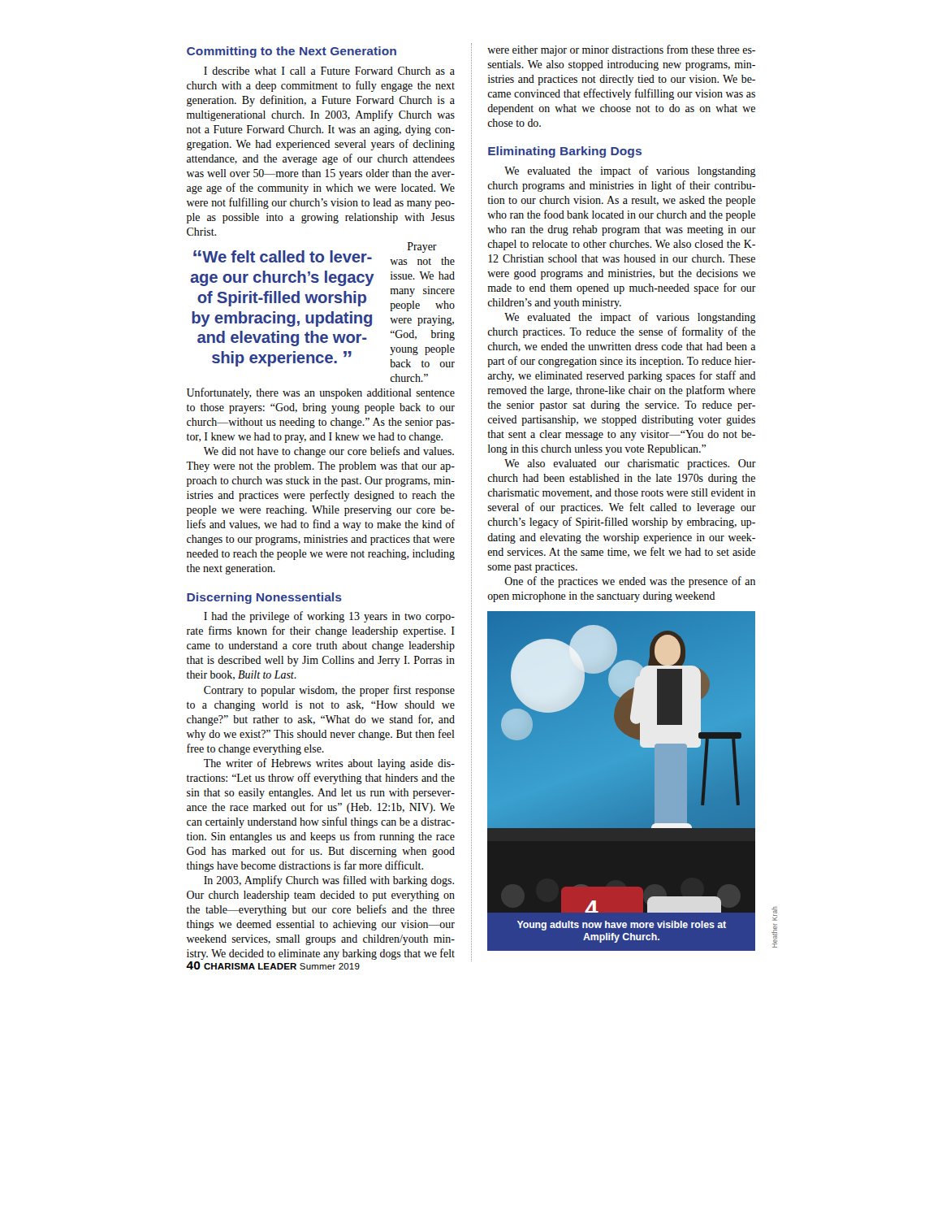Committing to the Next Generation
I describe what I call a Future Forward Church as a church with a deep commitment to fully engage the next generation. By definition, a Future Forward Church is a multigenerational church. In 2003, Amplify Church was not a Future Forward Church. It was an aging, dying congregation. We had experienced several years of declining attendance, and the average age of our church attendees was well over 50—more than 15 years older than the average age of the community in which we were located. We were not fulfilling our church’s vision to lead as many people as possible into a growing relationship with Jesus Christ.
“We felt called to leverage our church’s legacy of Spirit-filled worship by embracing, updating and elevating the worship experience. ”
Prayer was not the issue. We had many sincere people who were praying, “God, bring young people back to our church.” Unfortunately, there was an unspoken additional sentence to those prayers: “God, bring young people back to our church—without us needing to change.” As the senior pastor, I knew we had to pray, and I knew we had to change.
We did not have to change our core beliefs and values. They were not the problem. The problem was that our approach to church was stuck in the past. Our programs, ministries and practices were perfectly designed to reach the people we were reaching. While preserving our core beliefs and values, we had to find a way to make the kind of changes to our programs, ministries and practices that were needed to reach the people we were not reaching, including the next generation.
Discerning Nonessentials
I had the privilege of working 13 years in two corporate firms known for their change leadership expertise. I came to understand a core truth about change leadership that is described well by Jim Collins and Jerry I. Porras in their book, Built to Last.
Contrary to popular wisdom, the proper first response to a changing world is not to ask, “How should we change?” but rather to ask, “What do we stand for, and why do we exist?” This should never change. But then feel free to change everything else.
The writer of Hebrews writes about laying aside distractions: “Let us throw off everything that hinders and the sin that so easily entangles. And let us run with perseverance the race marked out for us” (Heb. 12:1b, NIV). We can certainly understand how sinful things can be a distraction. Sin entangles us and keeps us from running the race God has marked out for us. But discerning when good things have become distractions is far more difficult.
In 2003, Amplify Church was filled with barking dogs. Our church leadership team decided to put everything on the table—everything but our core beliefs and the three things we deemed essential to achieving our vision—our weekend services, small groups and children/youth ministry. We decided to eliminate any barking dogs that we felt were either major or minor distractions from these three essentials. We also stopped introducing new programs, ministries and practices not directly tied to our vision. We became convinced that effectively fulfilling our vision was as dependent on what we choose not to do as on what we chose to do.
Eliminating Barking Dogs
We evaluated the impact of various longstanding church programs and ministries in light of their contribution to our church vision. As a result, we asked the people who ran the food bank located in our church and the people who ran the drug rehab program that was meeting in our chapel to relocate to other churches. We also closed the K-12 Christian school that was housed in our church. These were good programs and ministries, but the decisions we made to end them opened up much-needed space for our children’s and youth ministry.
We evaluated the impact of various longstanding church practices. To reduce the sense of formality of the church, we ended the unwritten dress code that had been a part of our congregation since its inception. To reduce hierarchy, we eliminated reserved parking spaces for staff and removed the large, throne-like chair on the platform where the senior pastor sat during the service. To reduce perceived partisanship, we stopped distributing voter guides that sent a clear message to any visitor—“You do not belong in this church unless you vote Republican.”
We also evaluated our charismatic practices. Our church had been established in the late 1970s during the charismatic movement, and those roots were still evident in several of our practices. We felt called to leverage our church’s legacy of Spirit-filled worship by embracing, updating and elevating the worship experience in our weekend services. At the same time, we felt we had to set aside some past practices.
One of the practices we ended was the presence of an open microphone in the sanctuary during weekend
4
Young adults now have more visible roles at Amplify Church.
Heather Krah
40 CHARISMA LEADER Summer 2019